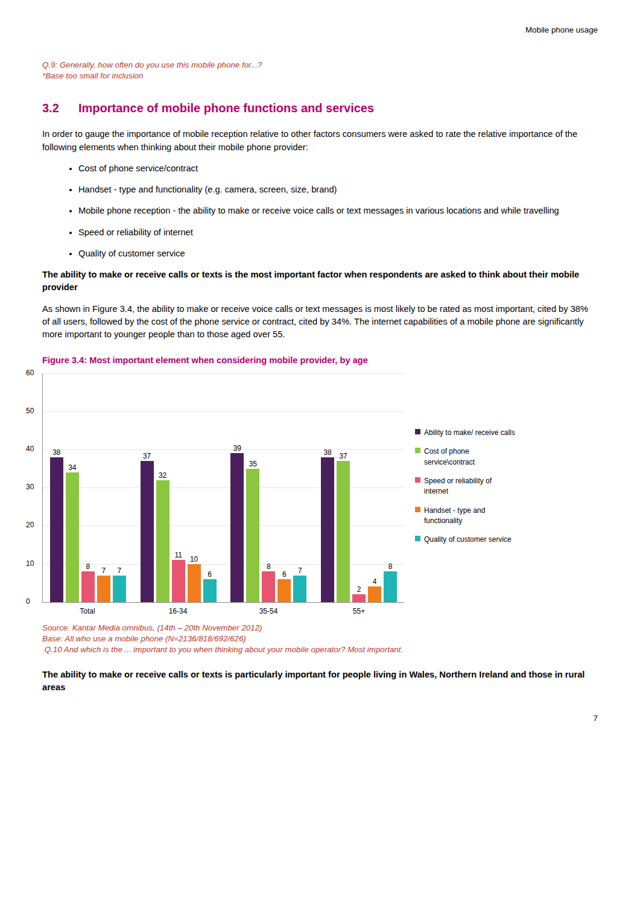Mobile phone usage
Q.9: Generally, how often do you use this mobile phone for...?
*Base too small for inclusion
3.2 Importance of mobile phone functions and services
In order to gauge the importance of mobile reception relative to other factors consumers were asked to rate the relative importance of the following elements when thinking about their mobile phone provider:
Cost of phone service/contract
Handset - type and functionality (e.g. camera, screen, size, brand)
Mobile phone reception - the ability to make or receive voice calls or text messages in various locations and while travelling
Speed or reliability of internet
Quality of customer service
The ability to make or receive calls or texts is the most important factor when respondents are asked to think about their mobile provider
As shown in Figure 3.4, the ability to make or receive voice calls or text messages is most likely to be rated as most important, cited by 38% of all users, followed by the cost of the phone service or contract, cited by 34%. The internet capabilities of a mobile phone are significantly more important to younger people than to those aged over 55.
Figure 3.4: Most important element when considering mobile provider, by age
60
50
40
30
20
10
0
38
34
8
7
7
37
32
11
10
6
39
35
8
6
7
38
37
2
4
8
Total
16-34
35-54
55+
Ability to make/ receive calls
Cost of phone service\contract
Speed or reliability of internet
Handset - type and functionality
Quality of customer service
Source: Kantar Media omnibus, (14th – 20th November 2012)
Base: All who use a mobile phone (N=2136/818/692/626)
Q.10 And which is the ... important to you when thinking about your mobile operator? Most important.
The ability to make or receive calls or texts is particularly important for people living in Wales, Northern Ireland and those in rural areas
7